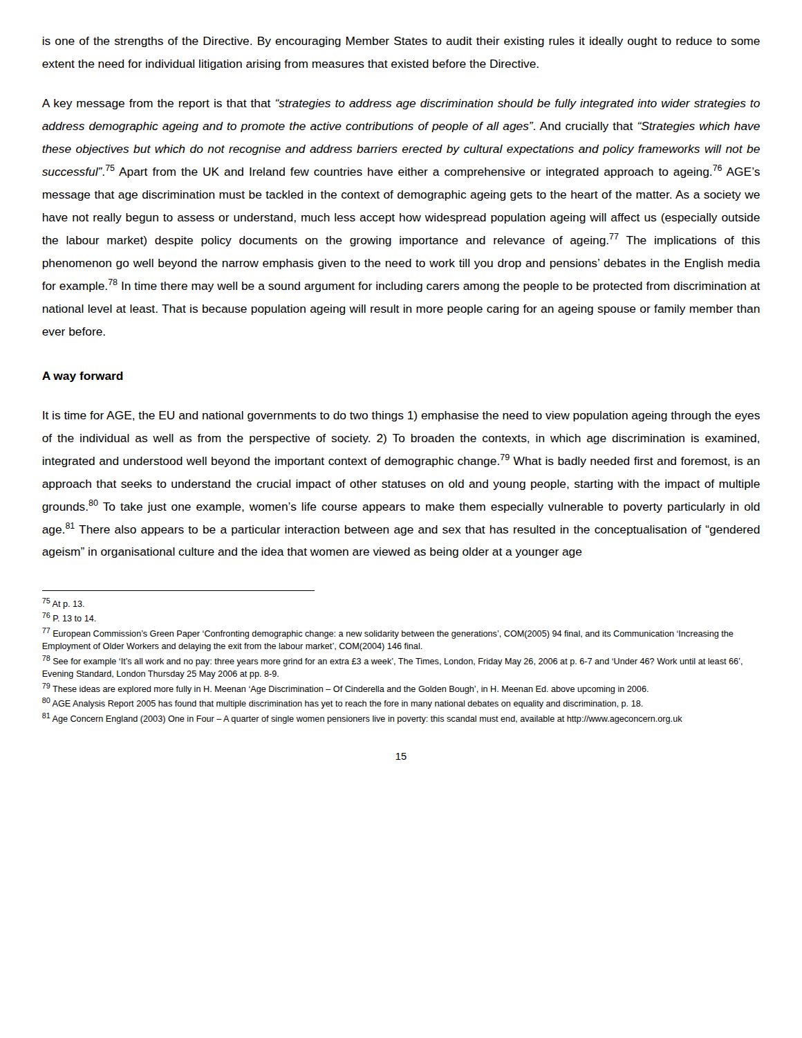is one of the strengths of the Directive. By encouraging Member States to audit their existing rules it ideally ought to reduce to some extent the need for individual litigation arising from measures that existed before the Directive.
A key message from the report is that that “strategies to address age discrimination should be fully integrated into wider strategies to address demographic ageing and to promote the active contributions of people of all ages”. And crucially that “Strategies which have these objectives but which do not recognise and address barriers erected by cultural expectations and policy frameworks will not be successful”.75 Apart from the UK and Ireland few countries have either a comprehensive or integrated approach to ageing.76 AGE’s message that age discrimination must be tackled in the context of demographic ageing gets to the heart of the matter. As a society we have not really begun to assess or understand, much less accept how widespread population ageing will affect us (especially outside the labour market) despite policy documents on the growing importance and relevance of ageing.77 The implications of this phenomenon go well beyond the narrow emphasis given to the need to work till you drop and pensions’ debates in the English media for example.78 In time there may well be a sound argument for including carers among the people to be protected from discrimination at national level at least. That is because population ageing will result in more people caring for an ageing spouse or family member than ever before.
A way forward
It is time for AGE, the EU and national governments to do two things 1) emphasise the need to view population ageing through the eyes of the individual as well as from the perspective of society. 2) To broaden the contexts, in which age discrimination is examined, integrated and understood well beyond the important context of demographic change.79 What is badly needed first and foremost, is an approach that seeks to understand the crucial impact of other statuses on old and young people, starting with the impact of multiple grounds.80 To take just one example, women’s life course appears to make them especially vulnerable to poverty particularly in old age.81 There also appears to be a particular interaction between age and sex that has resulted in the conceptualisation of “gendered ageism” in organisational culture and the idea that women are viewed as being older at a younger age
75 At p. 13.
76 P. 13 to 14.
77 European Commission’s Green Paper ‘Confronting demographic change: a new solidarity between the generations’, COM(2005) 94 final, and its Communication ‘Increasing the Employment of Older Workers and delaying the exit from the labour market’, COM(2004) 146 final.
78 See for example ‘It’s all work and no pay: three years more grind for an extra £3 a week’, The Times, London, Friday May 26, 2006 at p. 6-7 and ‘Under 46? Work until at least 66’, Evening Standard, London Thursday 25 May 2006 at pp. 8-9.
79 These ideas are explored more fully in H. Meenan ‘Age Discrimination – Of Cinderella and the Golden Bough’, in H. Meenan Ed. above upcoming in 2006.
80 AGE Analysis Report 2005 has found that multiple discrimination has yet to reach the fore in many national debates on equality and discrimination, p. 18.
81 Age Concern England (2003) One in Four – A quarter of single women pensioners live in poverty: this scandal must end, available at http://www.ageconcern.org.uk
15